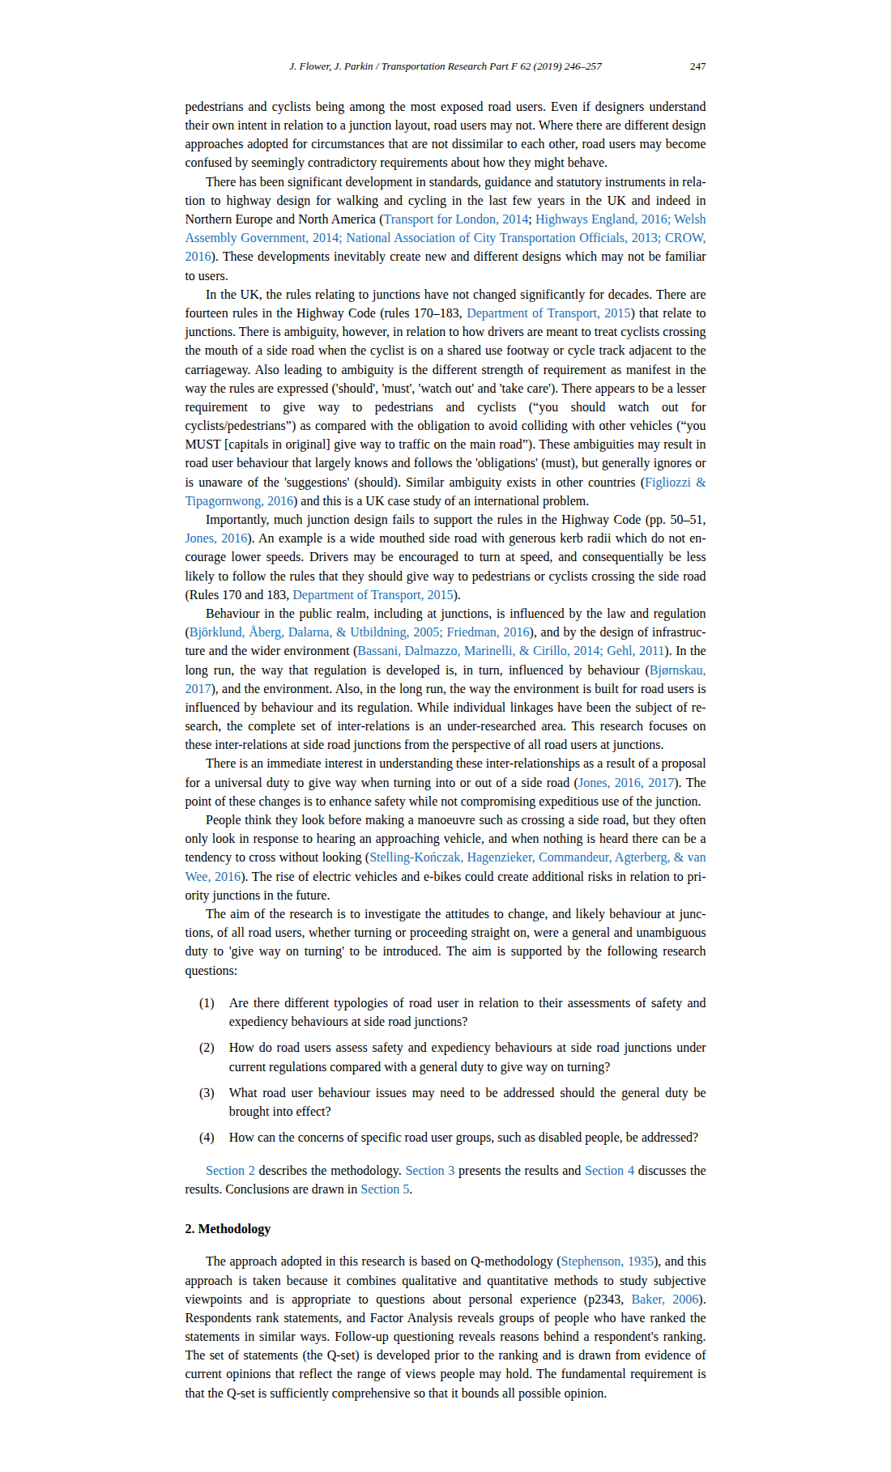J. Flower, J. Parkin / Transportation Research Part F 62 (2019) 246–257
247
pedestrians and cyclists being among the most exposed road users. Even if designers understand their own intent in relation to a junction layout, road users may not. Where there are different design approaches adopted for circumstances that are not dissimilar to each other, road users may become confused by seemingly contradictory requirements about how they might behave.
There has been significant development in standards, guidance and statutory instruments in relation to highway design for walking and cycling in the last few years in the UK and indeed in Northern Europe and North America (Transport for London, 2014; Highways England, 2016; Welsh Assembly Government, 2014; National Association of City Transportation Officials, 2013; CROW, 2016). These developments inevitably create new and different designs which may not be familiar to users.
In the UK, the rules relating to junctions have not changed significantly for decades. There are fourteen rules in the Highway Code (rules 170–183, Department of Transport, 2015) that relate to junctions. There is ambiguity, however, in relation to how drivers are meant to treat cyclists crossing the mouth of a side road when the cyclist is on a shared use footway or cycle track adjacent to the carriageway. Also leading to ambiguity is the different strength of requirement as manifest in the way the rules are expressed ('should', 'must', 'watch out' and 'take care'). There appears to be a lesser requirement to give way to pedestrians and cyclists (“you should watch out for cyclists/pedestrians”) as compared with the obligation to avoid colliding with other vehicles (“you MUST [capitals in original] give way to traffic on the main road”). These ambiguities may result in road user behaviour that largely knows and follows the 'obligations' (must), but generally ignores or is unaware of the 'suggestions' (should). Similar ambiguity exists in other countries (Figliozzi & Tipagornwong, 2016) and this is a UK case study of an international problem.
Importantly, much junction design fails to support the rules in the Highway Code (pp. 50–51, Jones, 2016). An example is a wide mouthed side road with generous kerb radii which do not encourage lower speeds. Drivers may be encouraged to turn at speed, and consequentially be less likely to follow the rules that they should give way to pedestrians or cyclists crossing the side road (Rules 170 and 183, Department of Transport, 2015).
Behaviour in the public realm, including at junctions, is influenced by the law and regulation (Björklund, Åberg, Dalarna, & Utbildning, 2005; Friedman, 2016), and by the design of infrastructure and the wider environment (Bassani, Dalmazzo, Marinelli, & Cirillo, 2014; Gehl, 2011). In the long run, the way that regulation is developed is, in turn, influenced by behaviour (Bjørnskau, 2017), and the environment. Also, in the long run, the way the environment is built for road users is influenced by behaviour and its regulation. While individual linkages have been the subject of research, the complete set of inter-relations is an under-researched area. This research focuses on these inter-relations at side road junctions from the perspective of all road users at junctions.
There is an immediate interest in understanding these inter-relationships as a result of a proposal for a universal duty to give way when turning into or out of a side road (Jones, 2016, 2017). The point of these changes is to enhance safety while not compromising expeditious use of the junction.
People think they look before making a manoeuvre such as crossing a side road, but they often only look in response to hearing an approaching vehicle, and when nothing is heard there can be a tendency to cross without looking (Stelling-Kończak, Hagenzieker, Commandeur, Agterberg, & van Wee, 2016). The rise of electric vehicles and e-bikes could create additional risks in relation to priority junctions in the future.
The aim of the research is to investigate the attitudes to change, and likely behaviour at junctions, of all road users, whether turning or proceeding straight on, were a general and unambiguous duty to 'give way on turning' to be introduced. The aim is supported by the following research questions:
Are there different typologies of road user in relation to their assessments of safety and expediency behaviours at side road junctions?
How do road users assess safety and expediency behaviours at side road junctions under current regulations compared with a general duty to give way on turning?
What road user behaviour issues may need to be addressed should the general duty be brought into effect?
How can the concerns of specific road user groups, such as disabled people, be addressed?
Section 2 describes the methodology. Section 3 presents the results and Section 4 discusses the results. Conclusions are drawn in Section 5.
2. Methodology
The approach adopted in this research is based on Q-methodology (Stephenson, 1935), and this approach is taken because it combines qualitative and quantitative methods to study subjective viewpoints and is appropriate to questions about personal experience (p2343, Baker, 2006). Respondents rank statements, and Factor Analysis reveals groups of people who have ranked the statements in similar ways. Follow-up questioning reveals reasons behind a respondent's ranking. The set of statements (the Q-set) is developed prior to the ranking and is drawn from evidence of current opinions that reflect the range of views people may hold. The fundamental requirement is that the Q-set is sufficiently comprehensive so that it bounds all possible opinion.